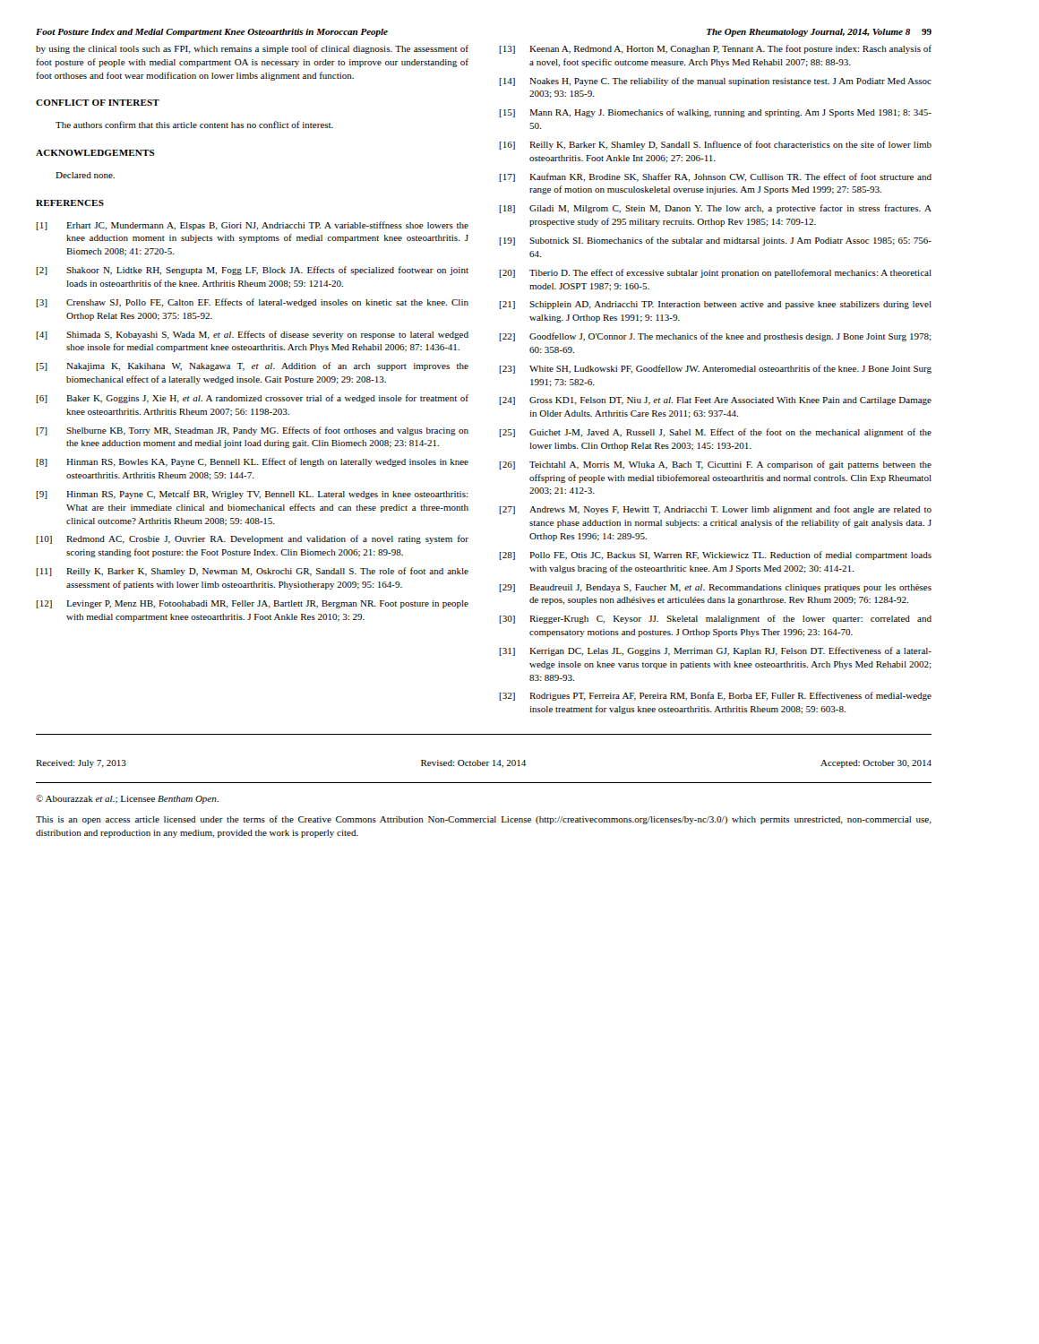Foot Posture Index and Medial Compartment Knee Osteoarthritis in Moroccan People
The Open Rheumatology Journal, 2014, Volume 8 99
by using the clinical tools such as FPI, which remains a simple tool of clinical diagnosis. The assessment of foot posture of people with medial compartment OA is necessary in order to improve our understanding of foot orthoses and foot wear modification on lower limbs alignment and function.
Conflict of Interest
The authors confirm that this article content has no conflict of interest.
Acknowledgements
Declared none.
References
[1] Erhart JC, Mundermann A, Elspas B, Giori NJ, Andriacchi TP. A variable-stiffness shoe lowers the knee adduction moment in subjects with symptoms of medial compartment knee osteoarthritis. J Biomech 2008; 41: 2720-5.
[2] Shakoor N, Lidtke RH, Sengupta M, Fogg LF, Block JA. Effects of specialized footwear on joint loads in osteoarthritis of the knee. Arthritis Rheum 2008; 59: 1214-20.
[3] Crenshaw SJ, Pollo FE, Calton EF. Effects of lateral-wedged insoles on kinetic sat the knee. Clin Orthop Relat Res 2000; 375: 185-92.
[4] Shimada S, Kobayashi S, Wada M, et al. Effects of disease severity on response to lateral wedged shoe insole for medial compartment knee osteoarthritis. Arch Phys Med Rehabil 2006; 87: 1436-41.
[5] Nakajima K, Kakihana W, Nakagawa T, et al. Addition of an arch support improves the biomechanical effect of a laterally wedged insole. Gait Posture 2009; 29: 208-13.
[6] Baker K, Goggins J, Xie H, et al. A randomized crossover trial of a wedged insole for treatment of knee osteoarthritis. Arthritis Rheum 2007; 56: 1198-203.
[7] Shelburne KB, Torry MR, Steadman JR, Pandy MG. Effects of foot orthoses and valgus bracing on the knee adduction moment and medial joint load during gait. Clin Biomech 2008; 23: 814-21.
[8] Hinman RS, Bowles KA, Payne C, Bennell KL. Effect of length on laterally wedged insoles in knee osteoarthritis. Arthritis Rheum 2008; 59: 144-7.
[9] Hinman RS, Payne C, Metcalf BR, Wrigley TV, Bennell KL. Lateral wedges in knee osteoarthritis: What are their immediate clinical and biomechanical effects and can these predict a three-month clinical outcome? Arthritis Rheum 2008; 59: 408-15.
[10] Redmond AC, Crosbie J, Ouvrier RA. Development and validation of a novel rating system for scoring standing foot posture: the Foot Posture Index. Clin Biomech 2006; 21: 89-98.
[11] Reilly K, Barker K, Shamley D, Newman M, Oskrochi GR, Sandall S. The role of foot and ankle assessment of patients with lower limb osteoarthritis. Physiotherapy 2009; 95: 164-9.
[12] Levinger P, Menz HB, Fotoohabadi MR, Feller JA, Bartlett JR, Bergman NR. Foot posture in people with medial compartment knee osteoarthritis. J Foot Ankle Res 2010; 3: 29.
[13] Keenan A, Redmond A, Horton M, Conaghan P, Tennant A. The foot posture index: Rasch analysis of a novel, foot specific outcome measure. Arch Phys Med Rehabil 2007; 88: 88-93.
[14] Noakes H, Payne C. The reliability of the manual supination resistance test. J Am Podiatr Med Assoc 2003; 93: 185-9.
[15] Mann RA, Hagy J. Biomechanics of walking, running and sprinting. Am J Sports Med 1981; 8: 345-50.
[16] Reilly K, Barker K, Shamley D, Sandall S. Influence of foot characteristics on the site of lower limb osteoarthritis. Foot Ankle Int 2006; 27: 206-11.
[17] Kaufman KR, Brodine SK, Shaffer RA, Johnson CW, Cullison TR. The effect of foot structure and range of motion on musculoskeletal overuse injuries. Am J Sports Med 1999; 27: 585-93.
[18] Giladi M, Milgrom C, Stein M, Danon Y. The low arch, a protective factor in stress fractures. A prospective study of 295 military recruits. Orthop Rev 1985; 14: 709-12.
[19] Subotnick SI. Biomechanics of the subtalar and midtarsal joints. J Am Podiatr Assoc 1985; 65: 756-64.
[20] Tiberio D. The effect of excessive subtalar joint pronation on patellofemoral mechanics: A theoretical model. JOSPT 1987; 9: 160-5.
[21] Schipplein AD, Andriacchi TP. Interaction between active and passive knee stabilizers during level walking. J Orthop Res 1991; 9: 113-9.
[22] Goodfellow J, O'Connor J. The mechanics of the knee and prosthesis design. J Bone Joint Surg 1978; 60: 358-69.
[23] White SH, Ludkowski PF, Goodfellow JW. Anteromedial osteoarthritis of the knee. J Bone Joint Surg 1991; 73: 582-6.
[24] Gross KD1, Felson DT, Niu J, et al. Flat Feet Are Associated With Knee Pain and Cartilage Damage in Older Adults. Arthritis Care Res 2011; 63: 937-44.
[25] Guichet J-M, Javed A, Russell J, Sahel M. Effect of the foot on the mechanical alignment of the lower limbs. Clin Orthop Relat Res 2003; 145: 193-201.
[26] Teichtahl A, Morris M, Wluka A, Bach T, Cicuttini F. A comparison of gait patterns between the offspring of people with medial tibiofemoreal osteoarthritis and normal controls. Clin Exp Rheumatol 2003; 21: 412-3.
[27] Andrews M, Noyes F, Hewitt T, Andriacchi T. Lower limb alignment and foot angle are related to stance phase adduction in normal subjects: a critical analysis of the reliability of gait analysis data. J Orthop Res 1996; 14: 289-95.
[28] Pollo FE, Otis JC, Backus SI, Warren RF, Wickiewicz TL. Reduction of medial compartment loads with valgus bracing of the osteoarthritic knee. Am J Sports Med 2002; 30: 414-21.
[29] Beaudreuil J, Bendaya S, Faucher M, et al. Recommandations cliniques pratiques pour les orthèses de repos, souples non adhésives et articulées dans la gonarthrose. Rev Rhum 2009; 76: 1284-92.
[30] Riegger-Krugh C, Keysor JJ. Skeletal malalignment of the lower quarter: correlated and compensatory motions and postures. J Orthop Sports Phys Ther 1996; 23: 164-70.
[31] Kerrigan DC, Lelas JL, Goggins J, Merriman GJ, Kaplan RJ, Felson DT. Effectiveness of a lateral-wedge insole on knee varus torque in patients with knee osteoarthritis. Arch Phys Med Rehabil 2002; 83: 889-93.
[32] Rodrigues PT, Ferreira AF, Pereira RM, Bonfa E, Borba EF, Fuller R. Effectiveness of medial-wedge insole treatment for valgus knee osteoarthritis. Arthritis Rheum 2008; 59: 603-8.
Received: July 7, 2013
Revised: October 14, 2014
Accepted: October 30, 2014
© Abourazzak et al.; Licensee Bentham Open.
This is an open access article licensed under the terms of the Creative Commons Attribution Non-Commercial License (http://creativecommons.org/licenses/by-nc/3.0/) which permits unrestricted, non-commercial use, distribution and reproduction in any medium, provided the work is properly cited.